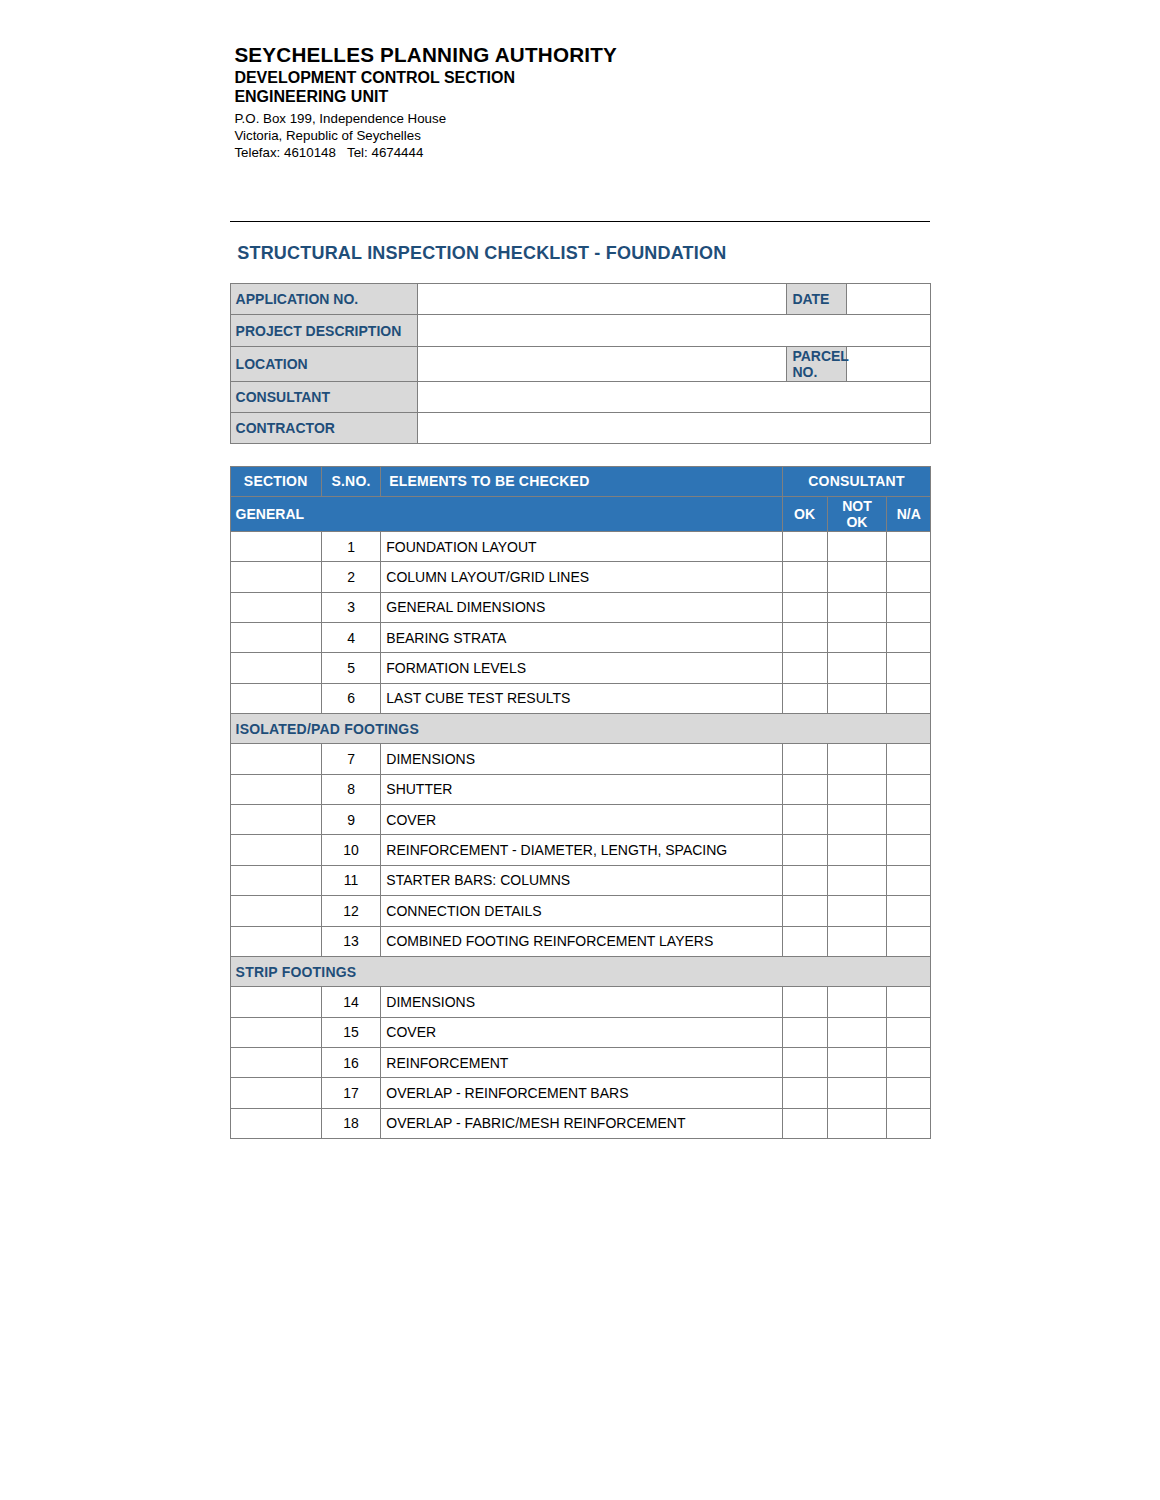SEYCHELLES PLANNING AUTHORITY
DEVELOPMENT CONTROL SECTION
ENGINEERING UNIT
P.O. Box 199, Independence House
Victoria, Republic of Seychelles
Telefax: 4610148 Tel: 4674444
STRUCTURAL INSPECTION CHECKLIST - FOUNDATION
| APPLICATION NO. | | DATE | |
| PROJECT DESCRIPTION | |
| LOCATION | | PARCEL NO. | |
| CONSULTANT | |
| CONTRACTOR | |
| SECTION | S.NO. | ELEMENTS TO BE CHECKED | CONSULTANT |
| --- | --- | --- | --- |
| GENERAL | OK | NOT OK | N/A |
| | 1 | FOUNDATION LAYOUT | | | |
| | 2 | COLUMN LAYOUT/GRID LINES | | | |
| | 3 | GENERAL DIMENSIONS | | | |
| | 4 | BEARING STRATA | | | |
| | 5 | FORMATION LEVELS | | | |
| | 6 | LAST CUBE TEST RESULTS | | | |
| ISOLATED/PAD FOOTINGS |
| | 7 | DIMENSIONS | | | |
| | 8 | SHUTTER | | | |
| | 9 | COVER | | | |
| | 10 | REINFORCEMENT - DIAMETER, LENGTH, SPACING | | | |
| | 11 | STARTER BARS: COLUMNS | | | |
| | 12 | CONNECTION DETAILS | | | |
| | 13 | COMBINED FOOTING REINFORCEMENT LAYERS | | | |
| STRIP FOOTINGS |
| | 14 | DIMENSIONS | | | |
| | 15 | COVER | | | |
| | 16 | REINFORCEMENT | | | |
| | 17 | OVERLAP - REINFORCEMENT BARS | | | |
| | 18 | OVERLAP - FABRIC/MESH REINFORCEMENT | | | |